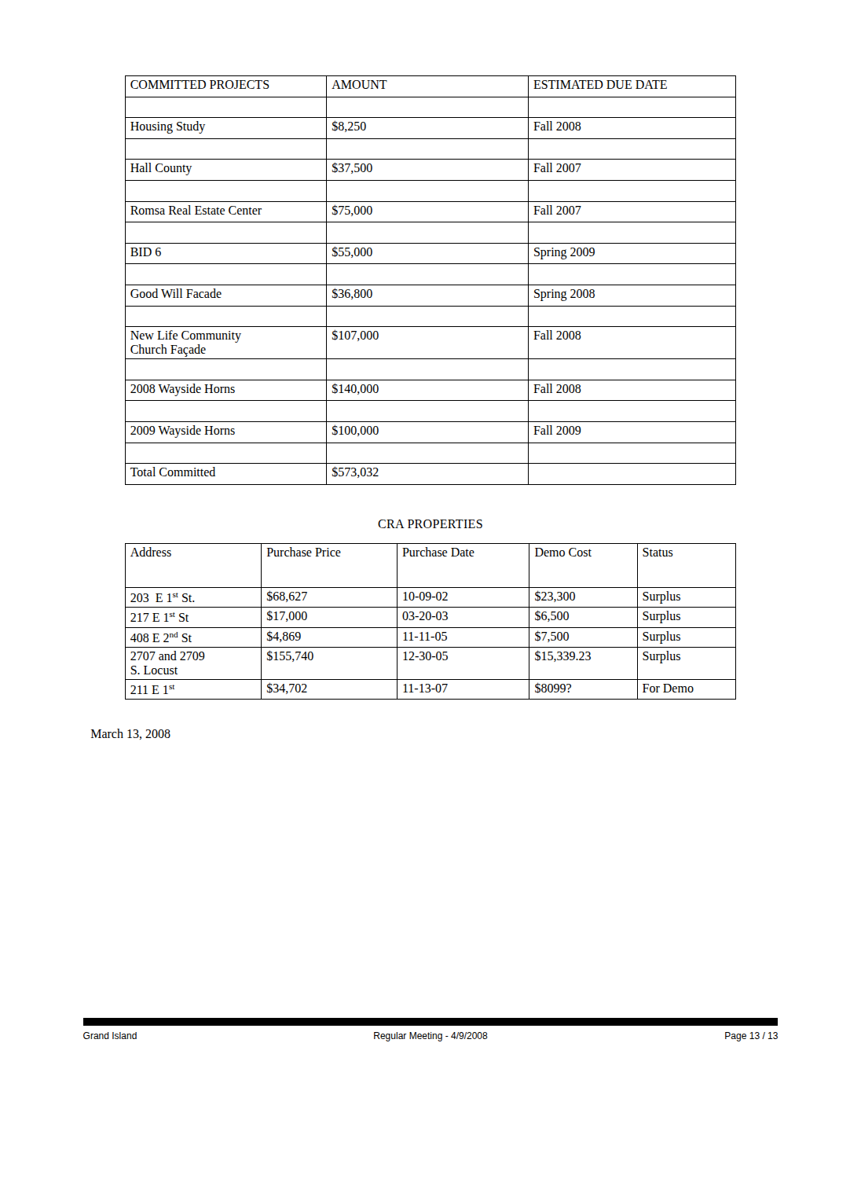| COMMITTED PROJECTS | AMOUNT | ESTIMATED DUE DATE |
| Housing Study | $8,250 | Fall 2008 |
| Hall County | $37,500 | Fall 2007 |
| Romsa Real Estate Center | $75,000 | Fall 2007 |
| BID 6 | $55,000 | Spring 2009 |
| Good Will Facade | $36,800 | Spring 2008 |
| New Life Community Church Façade | $107,000 | Fall 2008 |
| 2008 Wayside Horns | $140,000 | Fall 2008 |
| 2009 Wayside Horns | $100,000 | Fall 2009 |
| Total Committed | $573,032 | |
CRA PROPERTIES
| Address | Purchase Price | Purchase Date | Demo Cost | Status |
| 203 E 1 st St. | $68,627 | 10-09-02 | $23,300 | Surplus |
| 217 E 1 st St | $17,000 | 03-20-03 | $6,500 | Surplus |
| 408 E 2 nd St | $4,869 | 11-11-05 | $7,500 | Surplus |
| 2707 and 2709 S. Locust | $155,740 | 12-30-05 | $15,339.23 | Surplus |
| 211 E 1 st | $34,702 | 11-13-07 | $8099? | For Demo |
March 13, 2008
Grand Island
Regular Meeting - 4/9/2008
Page 13 / 13